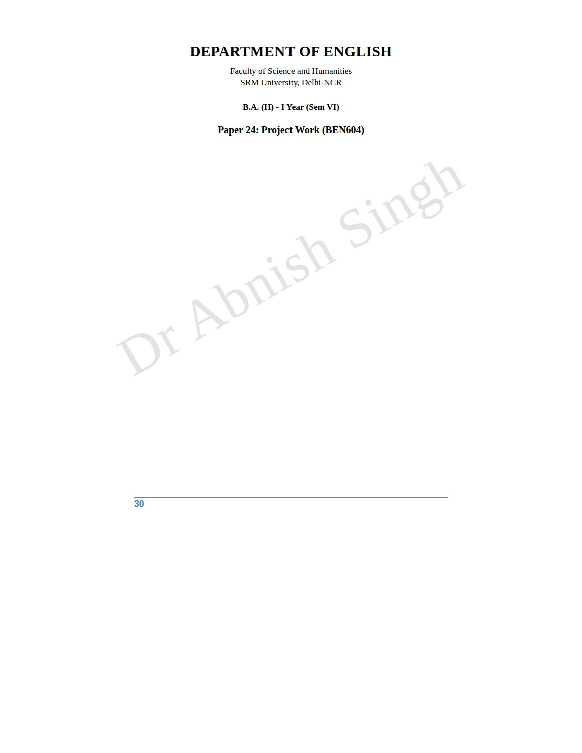Dr Abnish Singh
DEPARTMENT OF ENGLISH
Faculty of Science and Humanities
SRM University, Delhi-NCR
B.A. (H) - I Year (Sem VI)
Paper 24: Project Work (BEN604)
30